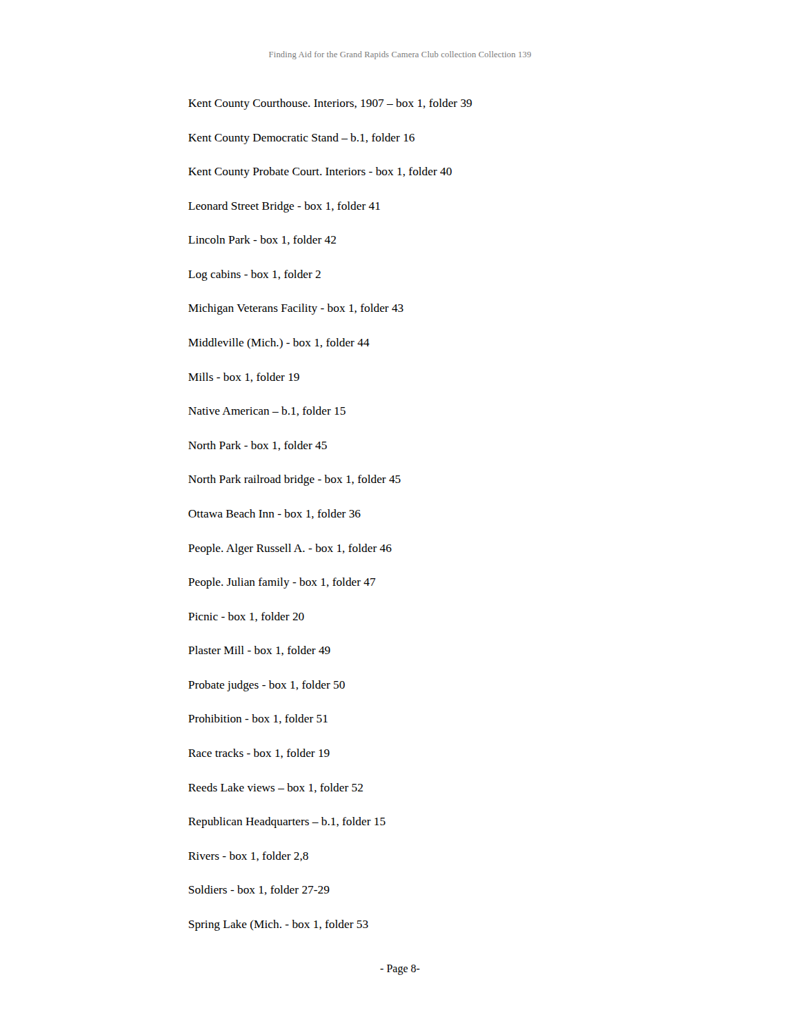Finding Aid for the Grand Rapids Camera Club collection Collection 139
Kent County Courthouse. Interiors, 1907 – box 1, folder 39
Kent County Democratic Stand – b.1, folder 16
Kent County Probate Court. Interiors - box 1, folder 40
Leonard Street Bridge - box 1, folder 41
Lincoln Park - box 1, folder 42
Log cabins - box 1, folder 2
Michigan Veterans Facility - box 1, folder 43
Middleville (Mich.) - box 1, folder 44
Mills - box 1, folder 19
Native American – b.1, folder 15
North Park - box 1, folder 45
North Park railroad bridge - box 1, folder 45
Ottawa Beach Inn - box 1, folder 36
People. Alger Russell A. - box 1, folder 46
People. Julian family - box 1, folder 47
Picnic - box 1, folder 20
Plaster Mill - box 1, folder 49
Probate judges - box 1, folder 50
Prohibition - box 1, folder 51
Race tracks - box 1, folder 19
Reeds Lake views – box 1, folder 52
Republican Headquarters – b.1, folder 15
Rivers - box 1, folder 2,8
Soldiers - box 1, folder 27-29
Spring Lake (Mich. - box 1, folder 53
- Page 8-